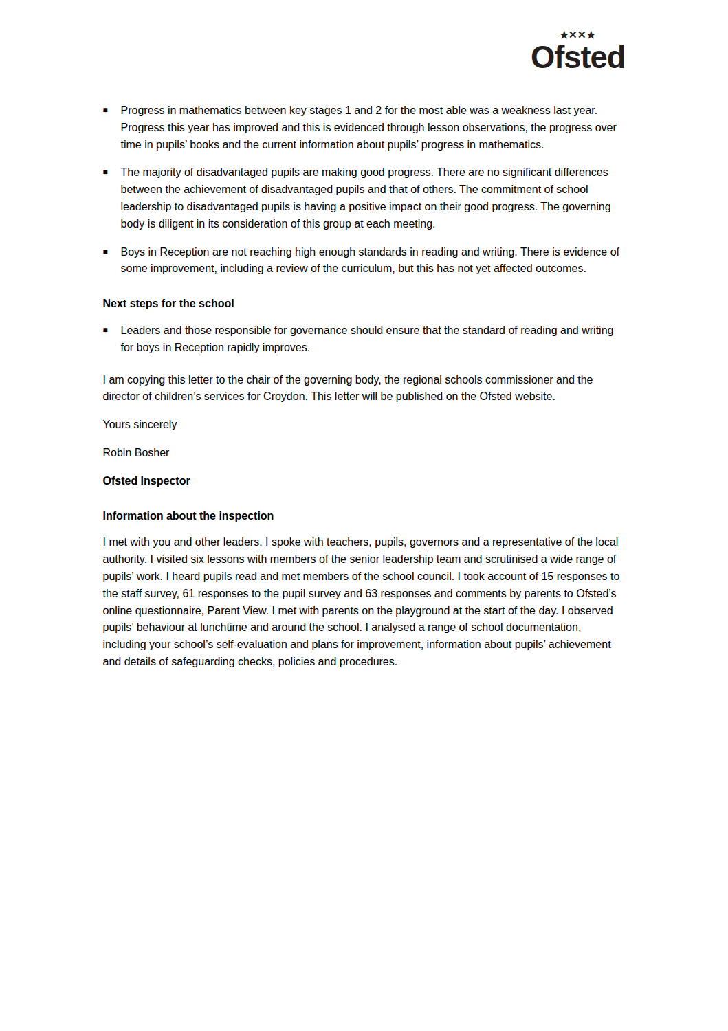★✕✕★Ofsted
Progress in mathematics between key stages 1 and 2 for the most able was a weakness last year. Progress this year has improved and this is evidenced through lesson observations, the progress over time in pupils’ books and the current information about pupils’ progress in mathematics.
The majority of disadvantaged pupils are making good progress. There are no significant differences between the achievement of disadvantaged pupils and that of others. The commitment of school leadership to disadvantaged pupils is having a positive impact on their good progress. The governing body is diligent in its consideration of this group at each meeting.
Boys in Reception are not reaching high enough standards in reading and writing. There is evidence of some improvement, including a review of the curriculum, but this has not yet affected outcomes.
Next steps for the school
Leaders and those responsible for governance should ensure that the standard of reading and writing for boys in Reception rapidly improves.
I am copying this letter to the chair of the governing body, the regional schools commissioner and the director of children’s services for Croydon. This letter will be published on the Ofsted website.
Yours sincerely
Robin Bosher
Ofsted Inspector
Information about the inspection
I met with you and other leaders. I spoke with teachers, pupils, governors and a representative of the local authority. I visited six lessons with members of the senior leadership team and scrutinised a wide range of pupils’ work. I heard pupils read and met members of the school council. I took account of 15 responses to the staff survey, 61 responses to the pupil survey and 63 responses and comments by parents to Ofsted’s online questionnaire, Parent View. I met with parents on the playground at the start of the day. I observed pupils’ behaviour at lunchtime and around the school. I analysed a range of school documentation, including your school’s self-evaluation and plans for improvement, information about pupils’ achievement and details of safeguarding checks, policies and procedures.